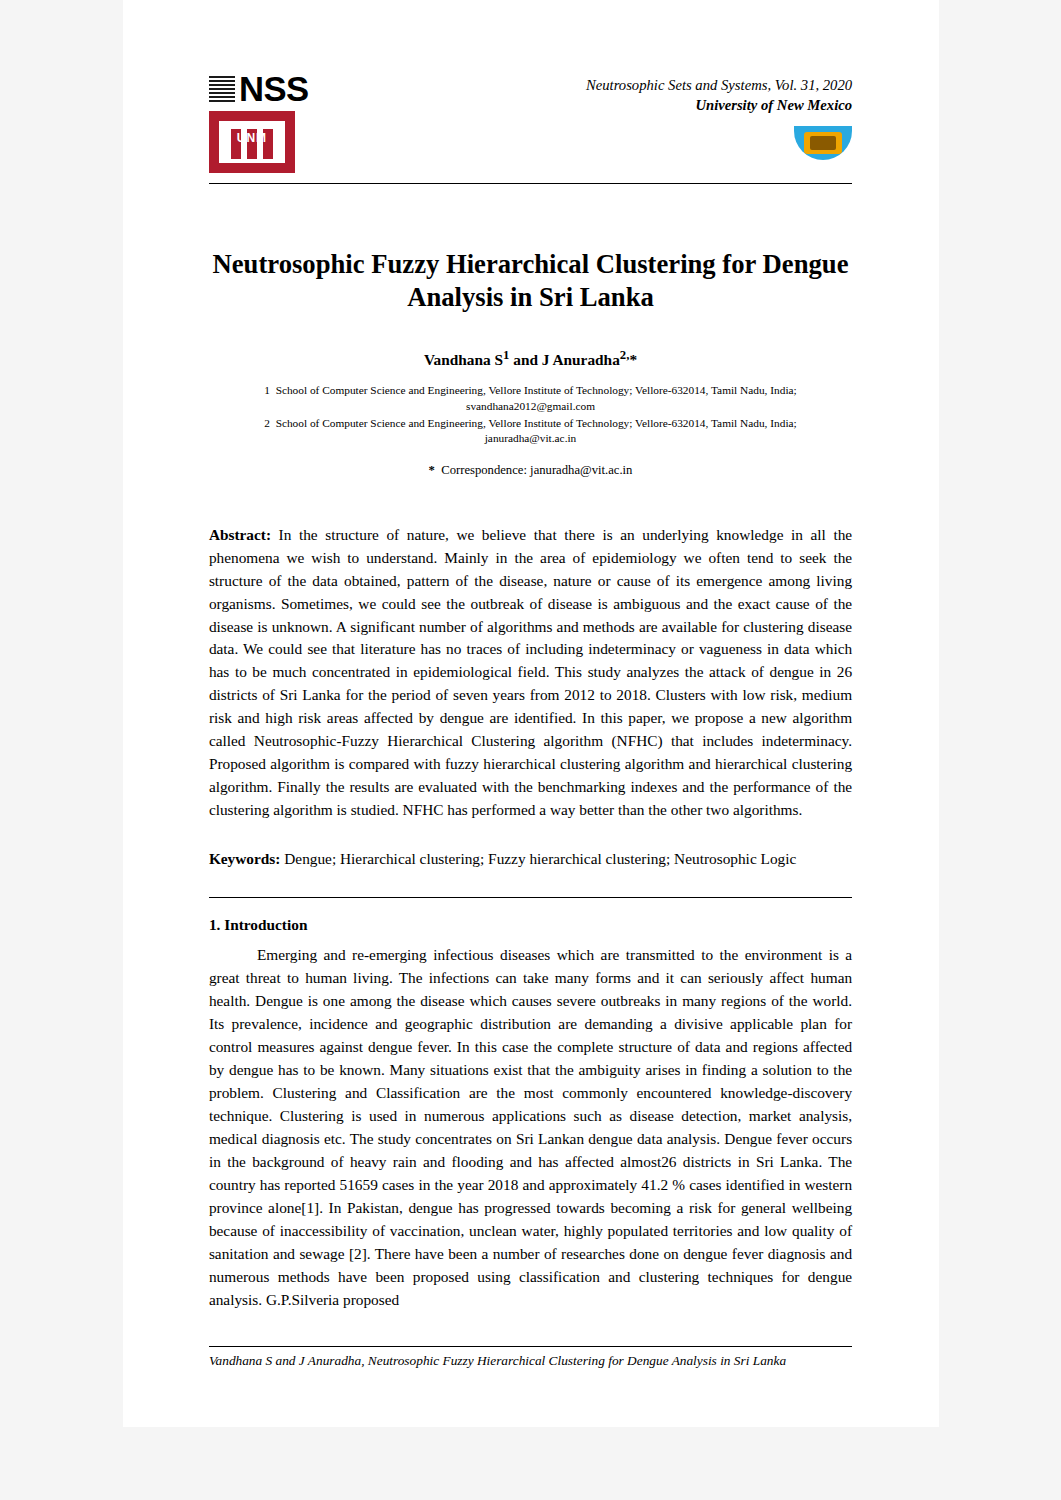NSS
UNM
Neutrosophic Sets and Systems, Vol. 31, 2020
University of New Mexico
Neutrosophic Fuzzy Hierarchical Clustering for Dengue Analysis in Sri Lanka
Vandhana S1 and J Anuradha2,*
School of Computer Science and Engineering, Vellore Institute of Technology; Vellore-632014, Tamil Nadu, India; svandhana2012@gmail.com
School of Computer Science and Engineering, Vellore Institute of Technology; Vellore-632014, Tamil Nadu, India; januradha@vit.ac.in
* Correspondence: januradha@vit.ac.in
Abstract: In the structure of nature, we believe that there is an underlying knowledge in all the phenomena we wish to understand. Mainly in the area of epidemiology we often tend to seek the structure of the data obtained, pattern of the disease, nature or cause of its emergence among living organisms. Sometimes, we could see the outbreak of disease is ambiguous and the exact cause of the disease is unknown. A significant number of algorithms and methods are available for clustering disease data. We could see that literature has no traces of including indeterminacy or vagueness in data which has to be much concentrated in epidemiological field. This study analyzes the attack of dengue in 26 districts of Sri Lanka for the period of seven years from 2012 to 2018. Clusters with low risk, medium risk and high risk areas affected by dengue are identified. In this paper, we propose a new algorithm called Neutrosophic-Fuzzy Hierarchical Clustering algorithm (NFHC) that includes indeterminacy. Proposed algorithm is compared with fuzzy hierarchical clustering algorithm and hierarchical clustering algorithm. Finally the results are evaluated with the benchmarking indexes and the performance of the clustering algorithm is studied. NFHC has performed a way better than the other two algorithms.
Keywords: Dengue; Hierarchical clustering; Fuzzy hierarchical clustering; Neutrosophic Logic
1. Introduction
Emerging and re-emerging infectious diseases which are transmitted to the environment is a great threat to human living. The infections can take many forms and it can seriously affect human health. Dengue is one among the disease which causes severe outbreaks in many regions of the world. Its prevalence, incidence and geographic distribution are demanding a divisive applicable plan for control measures against dengue fever. In this case the complete structure of data and regions affected by dengue has to be known. Many situations exist that the ambiguity arises in finding a solution to the problem. Clustering and Classification are the most commonly encountered knowledge-discovery technique. Clustering is used in numerous applications such as disease detection, market analysis, medical diagnosis etc. The study concentrates on Sri Lankan dengue data analysis. Dengue fever occurs in the background of heavy rain and flooding and has affected almost26 districts in Sri Lanka. The country has reported 51659 cases in the year 2018 and approximately 41.2 % cases identified in western province alone[1]. In Pakistan, dengue has progressed towards becoming a risk for general wellbeing because of inaccessibility of vaccination, unclean water, highly populated territories and low quality of sanitation and sewage [2]. There have been a number of researches done on dengue fever diagnosis and numerous methods have been proposed using classification and clustering techniques for dengue analysis. G.P.Silveria proposed
Vandhana S and J Anuradha, Neutrosophic Fuzzy Hierarchical Clustering for Dengue Analysis in Sri Lanka